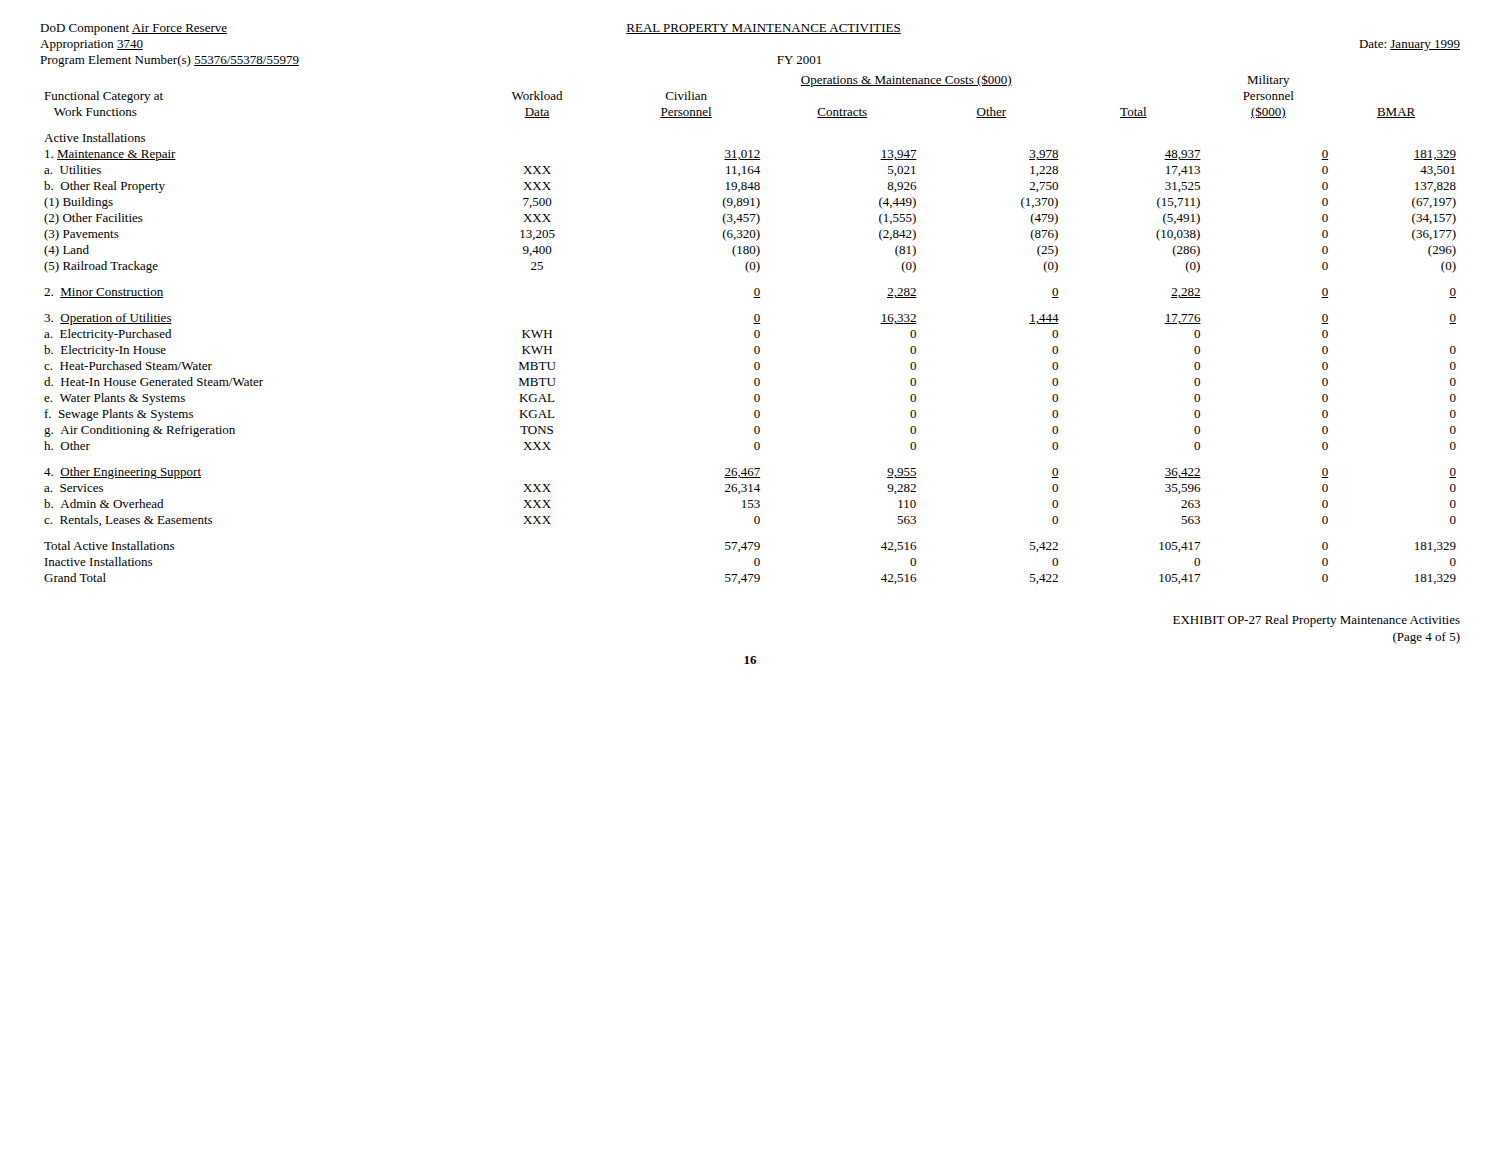DoD Component Air Force Reserve
REAL PROPERTY MAINTENANCE ACTIVITIES
Appropriation 3740
Date: January 1999
Program Element Number(s) 55376/55378/55979
FY 2001
| | | Operations & Maintenance Costs ($000) | Military | |
| Functional Category at | Workload | Civilian | | | | Personnel | |
| Work Functions | Data | Personnel | Contracts | Other | Total | ($000) | BMAR |
| Active Installations | | | | | | | |
| 1. Maintenance & Repair | | 31,012 | 13,947 | 3,978 | 48,937 | 0 | 181,329 |
| a. Utilities | XXX | 11,164 | 5,021 | 1,228 | 17,413 | 0 | 43,501 |
| b. Other Real Property | XXX | 19,848 | 8,926 | 2,750 | 31,525 | 0 | 137,828 |
| (1) Buildings | 7,500 | (9,891) | (4,449) | (1,370) | (15,711) | 0 | (67,197) |
| (2) Other Facilities | XXX | (3,457) | (1,555) | (479) | (5,491) | 0 | (34,157) |
| (3) Pavements | 13,205 | (6,320) | (2,842) | (876) | (10,038) | 0 | (36,177) |
| (4) Land | 9,400 | (180) | (81) | (25) | (286) | 0 | (296) |
| (5) Railroad Trackage | 25 | (0) | (0) | (0) | (0) | 0 | (0) |
| 2. Minor Construction | | 0 | 2,282 | 0 | 2,282 | 0 | 0 |
| 3. Operation of Utilities | | 0 | 16,332 | 1,444 | 17,776 | 0 | 0 |
| a. Electricity-Purchased | KWH | 0 | 0 | 0 | 0 | 0 | |
| b. Electricity-In House | KWH | 0 | 0 | 0 | 0 | 0 | 0 |
| c. Heat-Purchased Steam/Water | MBTU | 0 | 0 | 0 | 0 | 0 | 0 |
| d. Heat-In House Generated Steam/Water | MBTU | 0 | 0 | 0 | 0 | 0 | 0 |
| e. Water Plants & Systems | KGAL | 0 | 0 | 0 | 0 | 0 | 0 |
| f. Sewage Plants & Systems | KGAL | 0 | 0 | 0 | 0 | 0 | 0 |
| g. Air Conditioning & Refrigeration | TONS | 0 | 0 | 0 | 0 | 0 | 0 |
| h. Other | XXX | 0 | 0 | 0 | 0 | 0 | 0 |
| 4. Other Engineering Support | | 26,467 | 9,955 | 0 | 36,422 | 0 | 0 |
| a. Services | XXX | 26,314 | 9,282 | 0 | 35,596 | 0 | 0 |
| b. Admin & Overhead | XXX | 153 | 110 | 0 | 263 | 0 | 0 |
| c. Rentals, Leases & Easements | XXX | 0 | 563 | 0 | 563 | 0 | 0 |
| Total Active Installations | | 57,479 | 42,516 | 5,422 | 105,417 | 0 | 181,329 |
| Inactive Installations | | 0 | 0 | 0 | 0 | 0 | 0 |
| Grand Total | | 57,479 | 42,516 | 5,422 | 105,417 | 0 | 181,329 |
EXHIBIT OP-27 Real Property Maintenance Activities
(Page 4 of 5)
16